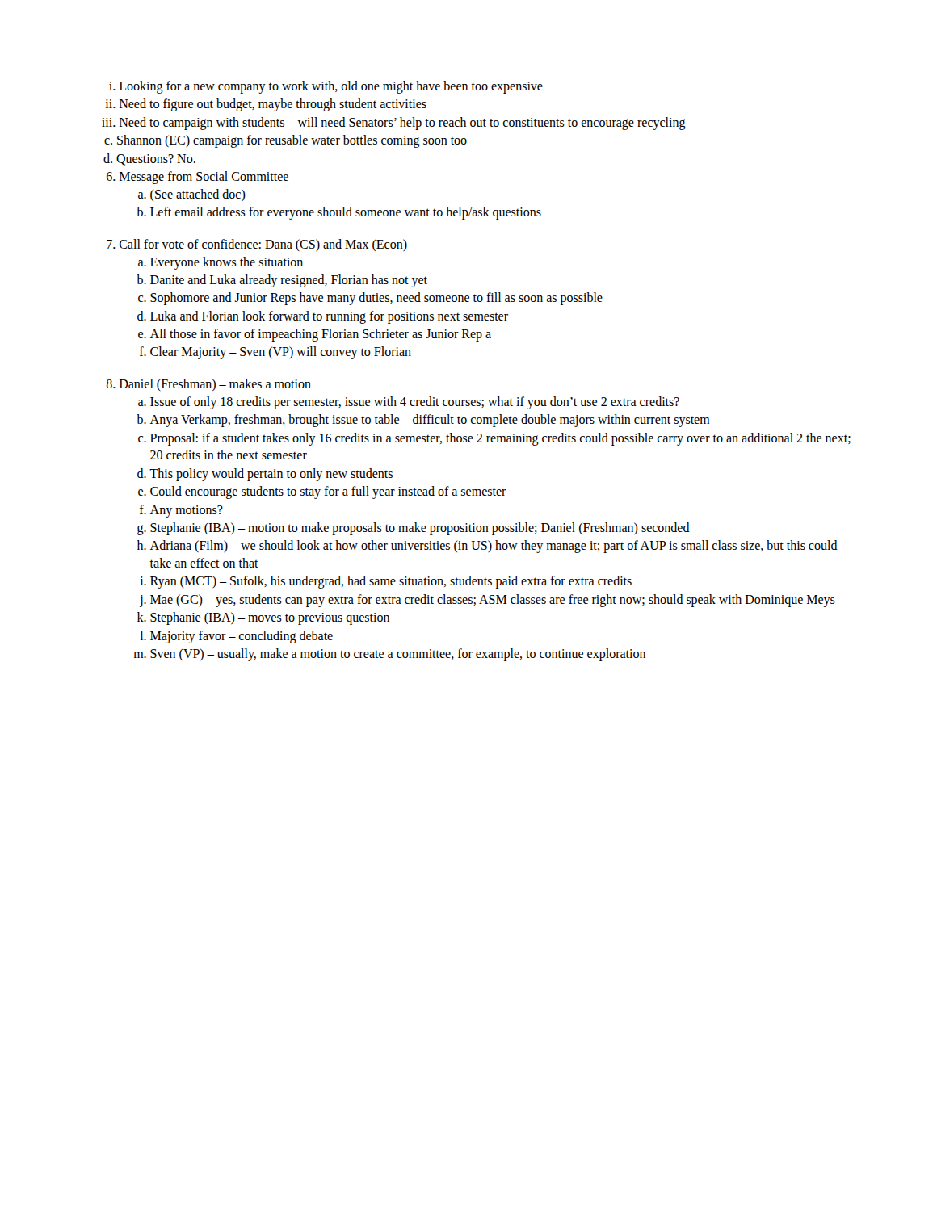Looking for a new company to work with, old one might have been too expensive
Need to figure out budget, maybe through student activities
Need to campaign with students – will need Senators’ help to reach out to constituents to encourage recycling
Shannon (EC) campaign for reusable water bottles coming soon too
Questions? No.
Message from Social Committee
(See attached doc)
Left email address for everyone should someone want to help/ask questions
Call for vote of confidence: Dana (CS) and Max (Econ)
Everyone knows the situation
Danite and Luka already resigned, Florian has not yet
Sophomore and Junior Reps have many duties, need someone to fill as soon as possible
Luka and Florian look forward to running for positions next semester
All those in favor of impeaching Florian Schrieter as Junior Rep a
Clear Majority – Sven (VP) will convey to Florian
Daniel (Freshman) – makes a motion
Issue of only 18 credits per semester, issue with 4 credit courses; what if you don’t use 2 extra credits?
Anya Verkamp, freshman, brought issue to table – difficult to complete double majors within current system
Proposal: if a student takes only 16 credits in a semester, those 2 remaining credits could possible carry over to an additional 2 the next; 20 credits in the next semester
This policy would pertain to only new students
Could encourage students to stay for a full year instead of a semester
Any motions?
Stephanie (IBA) – motion to make proposals to make proposition possible; Daniel (Freshman) seconded
Adriana (Film) – we should look at how other universities (in US) how they manage it; part of AUP is small class size, but this could take an effect on that
Ryan (MCT) – Sufolk, his undergrad, had same situation, students paid extra for extra credits
Mae (GC) – yes, students can pay extra for extra credit classes; ASM classes are free right now; should speak with Dominique Meys
Stephanie (IBA) – moves to previous question
Majority favor – concluding debate
Sven (VP) – usually, make a motion to create a committee, for example, to continue exploration